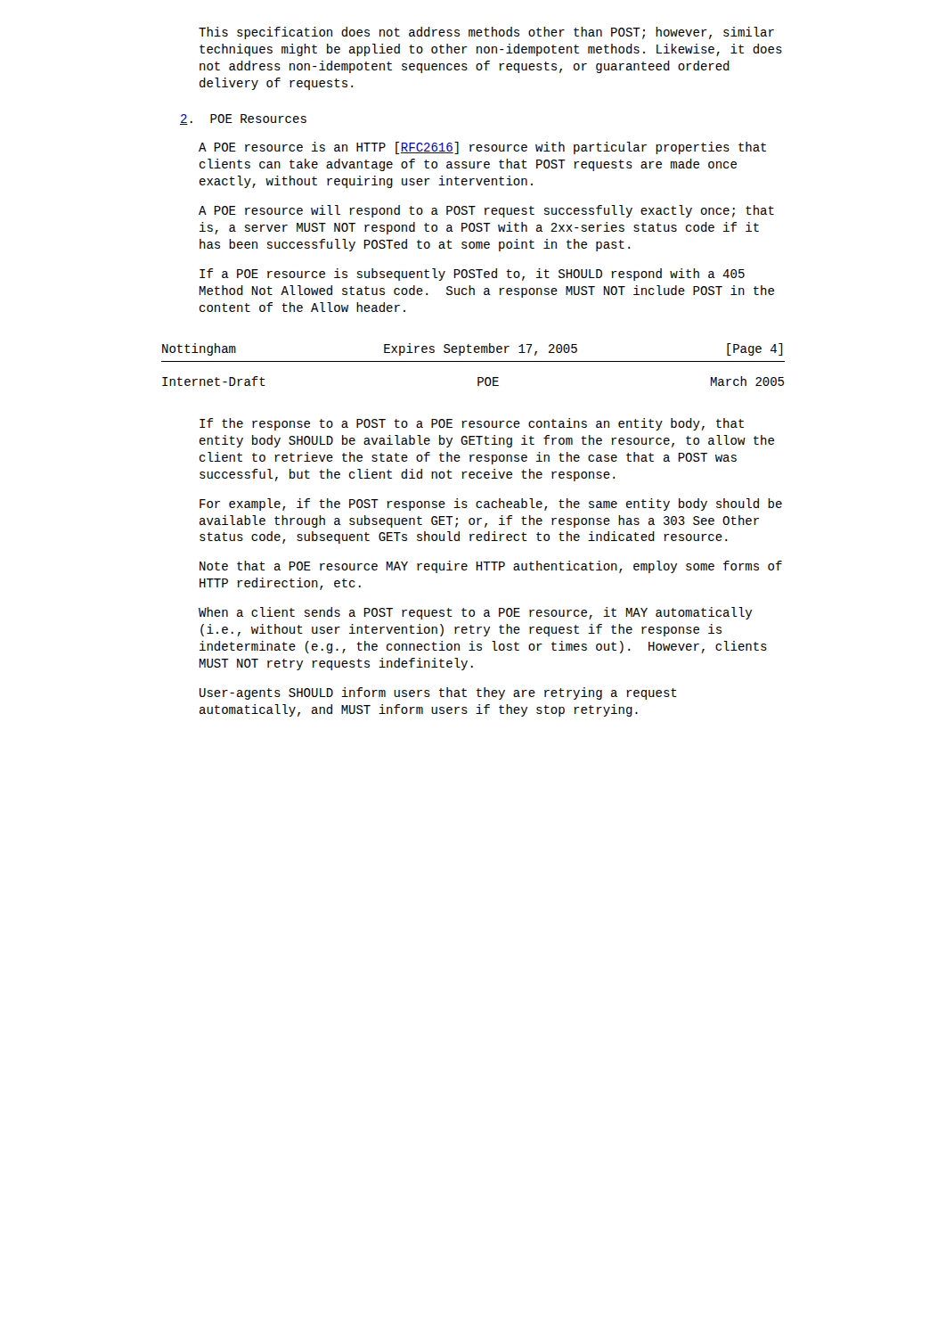This specification does not address methods other than POST; however, similar techniques might be applied to other non-idempotent methods. Likewise, it does not address non-idempotent sequences of requests, or guaranteed ordered delivery of requests.
2. POE Resources
A POE resource is an HTTP [RFC2616] resource with particular properties that clients can take advantage of to assure that POST requests are made once exactly, without requiring user intervention.
A POE resource will respond to a POST request successfully exactly once; that is, a server MUST NOT respond to a POST with a 2xx-series status code if it has been successfully POSTed to at some point in the past.
If a POE resource is subsequently POSTed to, it SHOULD respond with a 405 Method Not Allowed status code. Such a response MUST NOT include POST in the content of the Allow header.
Nottingham Expires September 17, 2005 [Page 4]
Internet-Draft POE March 2005
If the response to a POST to a POE resource contains an entity body, that entity body SHOULD be available by GETting it from the resource, to allow the client to retrieve the state of the response in the case that a POST was successful, but the client did not receive the response.
For example, if the POST response is cacheable, the same entity body should be available through a subsequent GET; or, if the response has a 303 See Other status code, subsequent GETs should redirect to the indicated resource.
Note that a POE resource MAY require HTTP authentication, employ some forms of HTTP redirection, etc.
When a client sends a POST request to a POE resource, it MAY automatically (i.e., without user intervention) retry the request if the response is indeterminate (e.g., the connection is lost or times out). However, clients MUST NOT retry requests indefinitely.
User-agents SHOULD inform users that they are retrying a request automatically, and MUST inform users if they stop retrying.